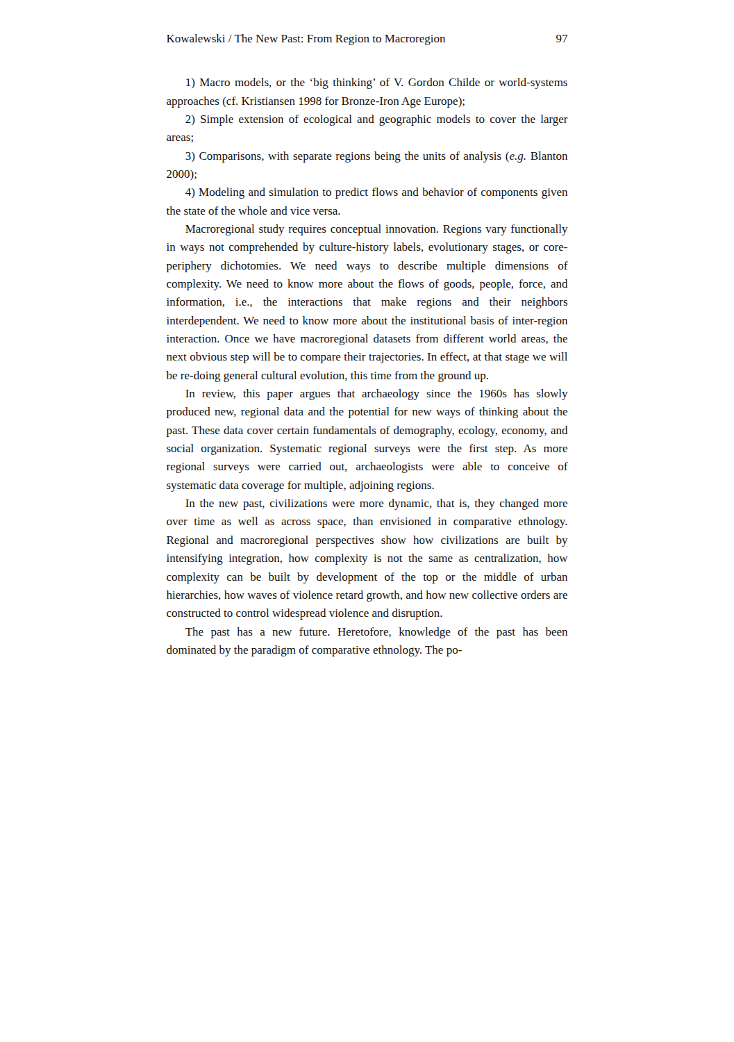Kowalewski / The New Past: From Region to Macroregion 97
1) Macro models, or the ‘big thinking’ of V. Gordon Childe or world-systems approaches (cf. Kristiansen 1998 for Bronze-Iron Age Europe);
2) Simple extension of ecological and geographic models to cover the larger areas;
3) Comparisons, with separate regions being the units of analysis (e.g. Blanton 2000);
4) Modeling and simulation to predict flows and behavior of components given the state of the whole and vice versa.
Macroregional study requires conceptual innovation. Regions vary functionally in ways not comprehended by culture-history labels, evolutionary stages, or core-periphery dichotomies. We need ways to describe multiple dimensions of complexity. We need to know more about the flows of goods, people, force, and information, i.e., the interactions that make regions and their neighbors interdependent. We need to know more about the institutional basis of inter-region interaction. Once we have macroregional datasets from different world areas, the next obvious step will be to compare their trajectories. In effect, at that stage we will be re-doing general cultural evolution, this time from the ground up.
In review, this paper argues that archaeology since the 1960s has slowly produced new, regional data and the potential for new ways of thinking about the past. These data cover certain fundamentals of demography, ecology, economy, and social organization. Systematic regional surveys were the first step. As more regional surveys were carried out, archaeologists were able to conceive of systematic data coverage for multiple, adjoining regions.
In the new past, civilizations were more dynamic, that is, they changed more over time as well as across space, than envisioned in comparative ethnology. Regional and macroregional perspectives show how civilizations are built by intensifying integration, how complexity is not the same as centralization, how complexity can be built by development of the top or the middle of urban hierarchies, how waves of violence retard growth, and how new collective orders are constructed to control widespread violence and disruption.
The past has a new future. Heretofore, knowledge of the past has been dominated by the paradigm of comparative ethnology. The po-